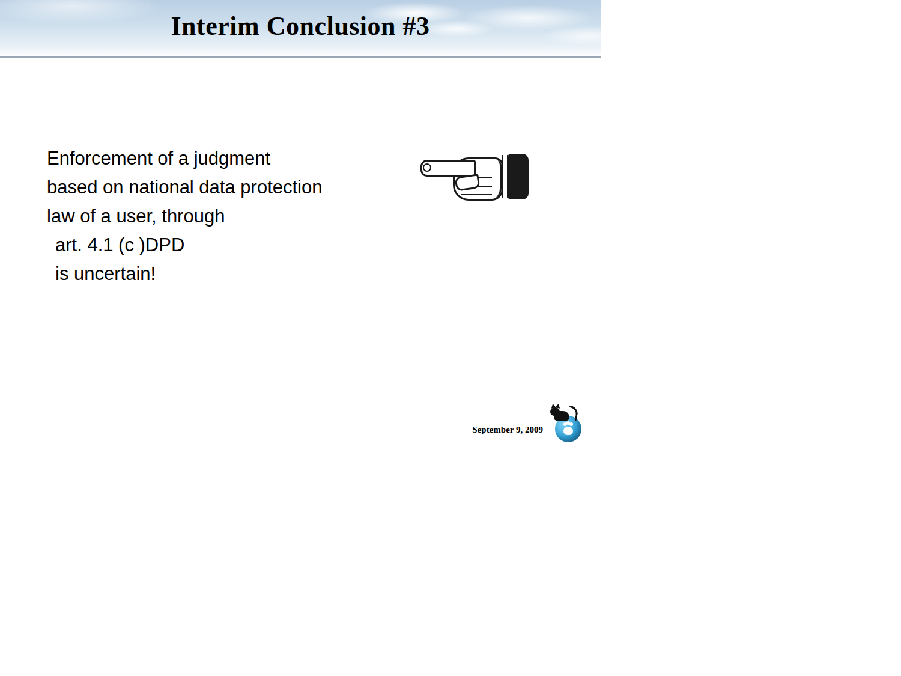Interim Conclusion #3
Enforcement of a judgment
based on national data protection
law of a user, through
art. 4.1 (c )DPD is uncertain!
September 9, 2009